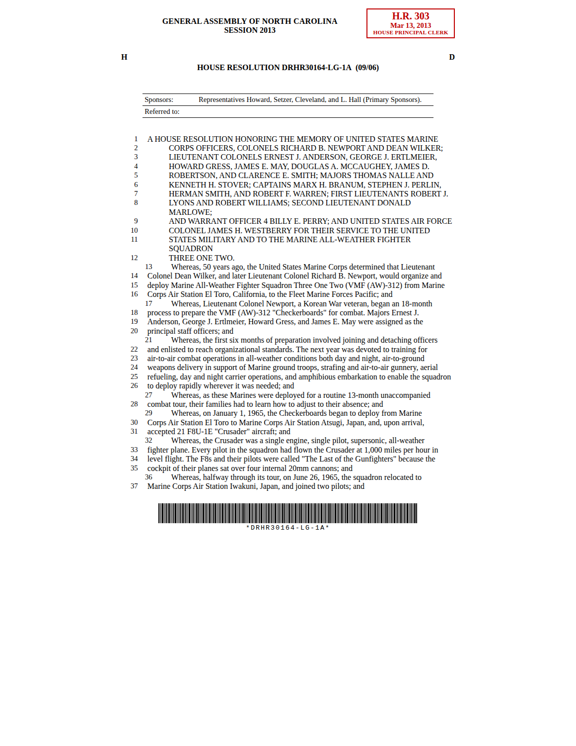H.R. 303
Mar 13, 2013
HOUSE PRINCIPAL CLERK
GENERAL ASSEMBLY OF NORTH CAROLINA
SESSION 2013
H D
HOUSE RESOLUTION DRHR30164-LG-1A (09/06)
| Sponsors: | Representatives Howard, Setzer, Cleveland, and L. Hall (Primary Sponsors). |
| Referred to: | |
A HOUSE RESOLUTION HONORING THE MEMORY OF UNITED STATES MARINE
CORPS OFFICERS, COLONELS RICHARD B. NEWPORT AND DEAN WILKER;
LIEUTENANT COLONELS ERNEST J. ANDERSON, GEORGE J. ERTLMEIER,
HOWARD GRESS, JAMES E. MAY, DOUGLAS A. MCCAUGHEY, JAMES D.
ROBERTSON, AND CLARENCE E. SMITH; MAJORS THOMAS NALLE AND
KENNETH H. STOVER; CAPTAINS MARX H. BRANUM, STEPHEN J. PERLIN,
HERMAN SMITH, AND ROBERT F. WARREN; FIRST LIEUTENANTS ROBERT J.
LYONS AND ROBERT WILLIAMS; SECOND LIEUTENANT DONALD MARLOWE;
AND WARRANT OFFICER 4 BILLY E. PERRY; AND UNITED STATES AIR FORCE
COLONEL JAMES H. WESTBERRY FOR THEIR SERVICE TO THE UNITED
STATES MILITARY AND TO THE MARINE ALL-WEATHER FIGHTER SQUADRON
THREE ONE TWO.
Whereas, 50 years ago, the United States Marine Corps determined that Lieutenant
Colonel Dean Wilker, and later Lieutenant Colonel Richard B. Newport, would organize and
deploy Marine All-Weather Fighter Squadron Three One Two (VMF (AW)-312) from Marine
Corps Air Station El Toro, California, to the Fleet Marine Forces Pacific; and
Whereas, Lieutenant Colonel Newport, a Korean War veteran, began an 18-month
process to prepare the VMF (AW)-312 "Checkerboards" for combat. Majors Ernest J.
Anderson, George J. Ertlmeier, Howard Gress, and James E. May were assigned as the
principal staff officers; and
Whereas, the first six months of preparation involved joining and detaching officers
and enlisted to reach organizational standards. The next year was devoted to training for
air-to-air combat operations in all-weather conditions both day and night, air-to-ground
weapons delivery in support of Marine ground troops, strafing and air-to-air gunnery, aerial
refueling, day and night carrier operations, and amphibious embarkation to enable the squadron
to deploy rapidly wherever it was needed; and
Whereas, as these Marines were deployed for a routine 13-month unaccompanied
combat tour, their families had to learn how to adjust to their absence; and
Whereas, on January 1, 1965, the Checkerboards began to deploy from Marine
Corps Air Station El Toro to Marine Corps Air Station Atsugi, Japan, and, upon arrival,
accepted 21 F8U-1E "Crusader" aircraft; and
Whereas, the Crusader was a single engine, single pilot, supersonic, all-weather
fighter plane. Every pilot in the squadron had flown the Crusader at 1,000 miles per hour in
level flight. The F8s and their pilots were called "The Last of the Gunfighters" because the
cockpit of their planes sat over four internal 20mm cannons; and
Whereas, halfway through its tour, on June 26, 1965, the squadron relocated to
Marine Corps Air Station Iwakuni, Japan, and joined two pilots; and
*DRHR30164-LG-1A*